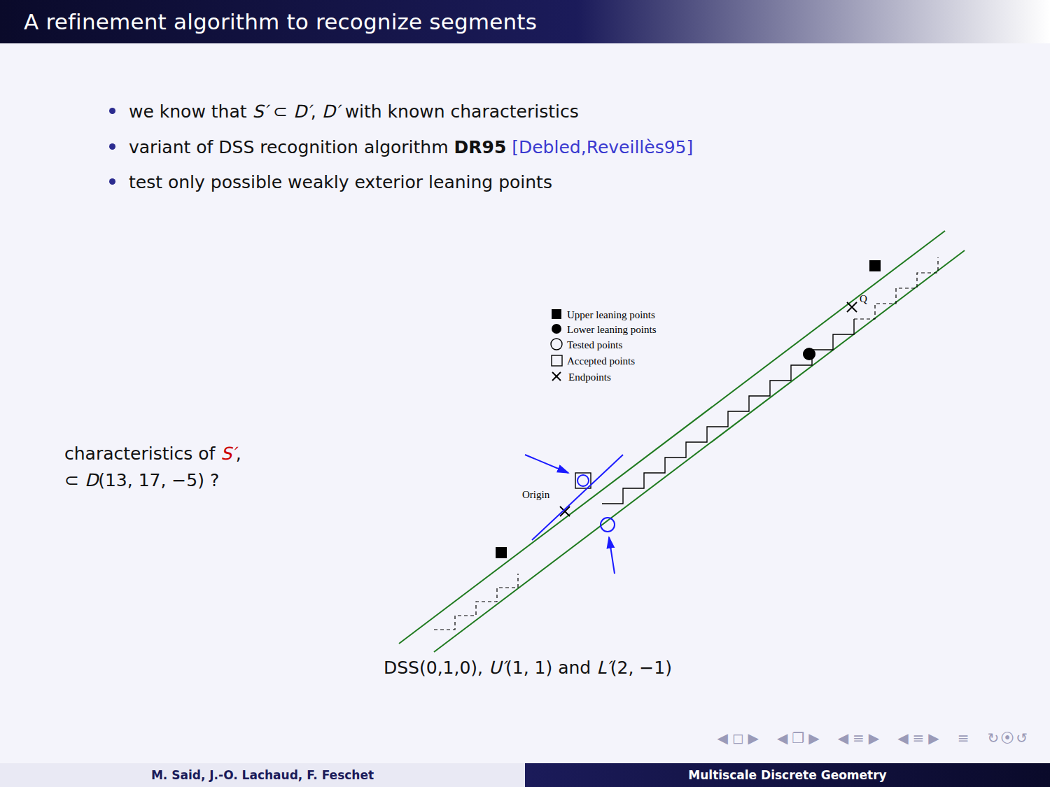A refinement algorithm to recognize segments
we know that S′ ⊂ D′, D′ with known characteristics
variant of DSS recognition algorithm DR95 [Debled,Reveillès95]
test only possible weakly exterior leaning points
characteristics of S′,
⊂ D(13, 17, −5) ?
Origin Q Upper leaning points Lower leaning points Tested points Accepted points Endpoints
DSS(0,1,0), U′(1, 1) and L′(2, −1)
◀◻▶ ◀❐▶ ◀≡▶ ◀≡▶ ≡ ↻⦿↺
M. Said, J.-O. Lachaud, F. Feschet
Multiscale Discrete Geometry